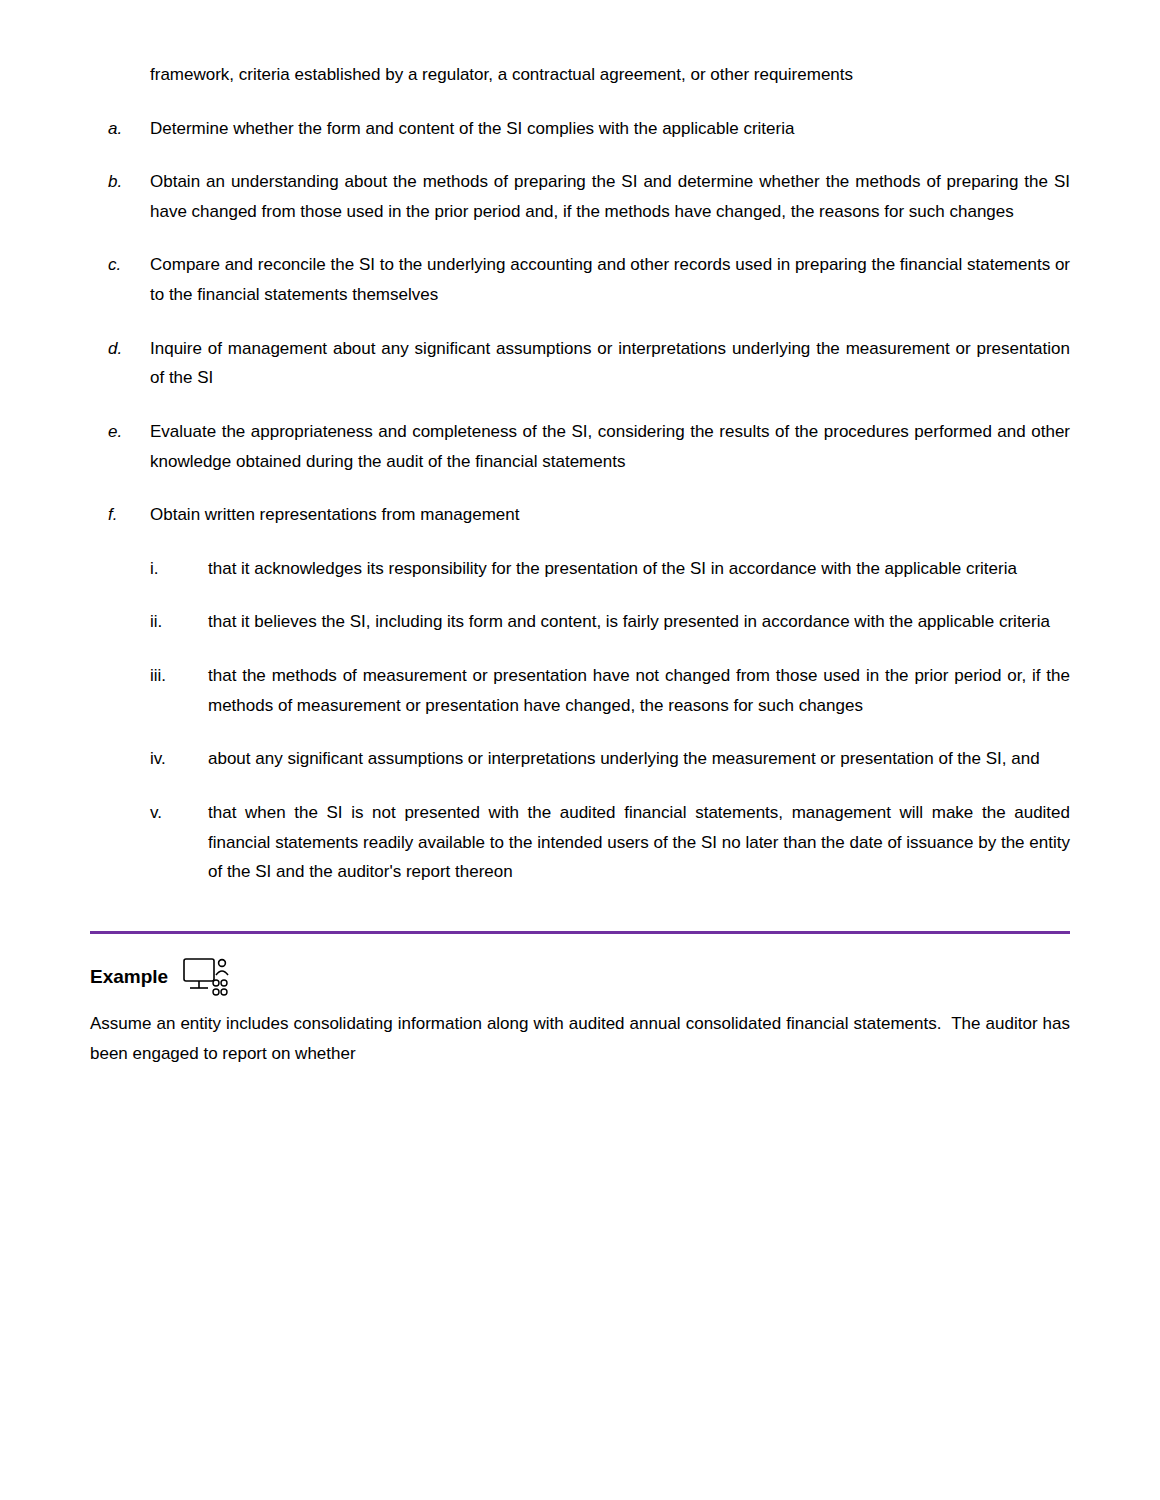framework, criteria established by a regulator, a contractual agreement, or other requirements
Determine whether the form and content of the SI complies with the applicable criteria
Obtain an understanding about the methods of preparing the SI and determine whether the methods of preparing the SI have changed from those used in the prior period and, if the methods have changed, the reasons for such changes
Compare and reconcile the SI to the underlying accounting and other records used in preparing the financial statements or to the financial statements themselves
Inquire of management about any significant assumptions or interpretations underlying the measurement or presentation of the SI
Evaluate the appropriateness and completeness of the SI, considering the results of the procedures performed and other knowledge obtained during the audit of the financial statements
Obtain written representations from management
that it acknowledges its responsibility for the presentation of the SI in accordance with the applicable criteria
that it believes the SI, including its form and content, is fairly presented in accordance with the applicable criteria
that the methods of measurement or presentation have not changed from those used in the prior period or, if the methods of measurement or presentation have changed, the reasons for such changes
about any significant assumptions or interpretations underlying the measurement or presentation of the SI, and
that when the SI is not presented with the audited financial statements, management will make the audited financial statements readily available to the intended users of the SI no later than the date of issuance by the entity of the SI and the auditor's report thereon
Example
Assume an entity includes consolidating information along with audited annual consolidated financial statements. The auditor has been engaged to report on whether